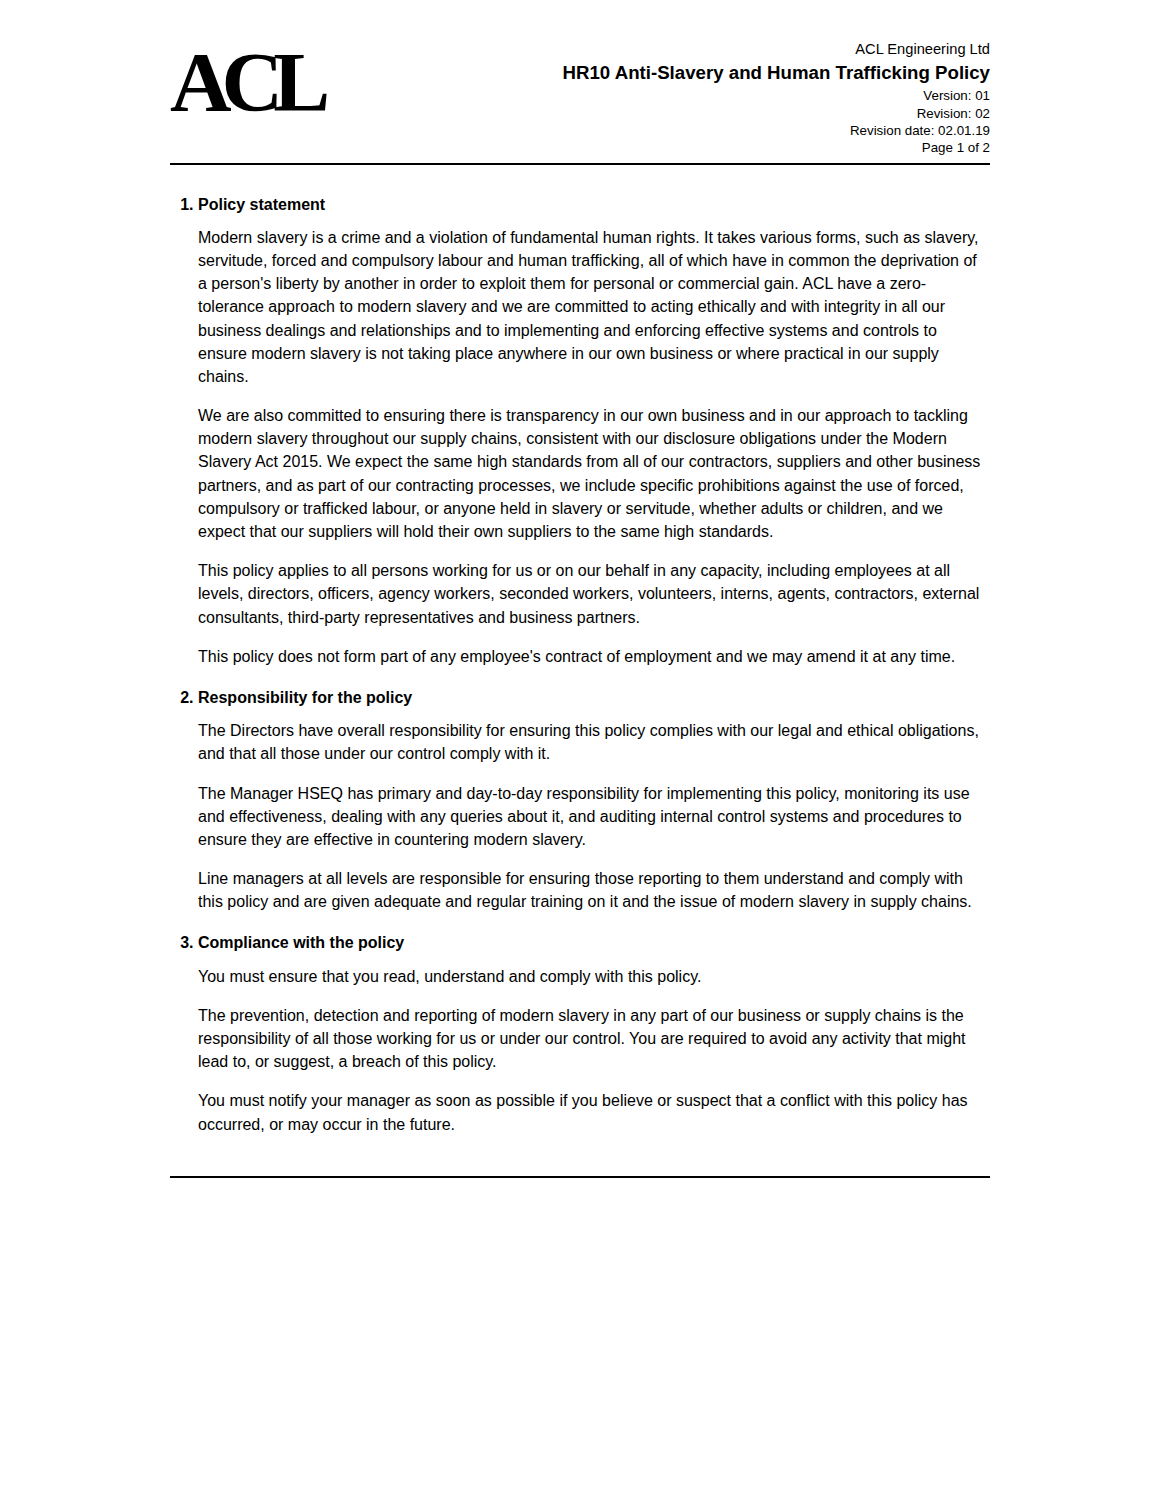ACL
ACL Engineering Ltd
HR10 Anti-Slavery and Human Trafficking Policy
Version: 01
Revision: 02
Revision date: 02.01.19
Page 1 of 2
Policy statement
Modern slavery is a crime and a violation of fundamental human rights. It takes various forms, such as slavery, servitude, forced and compulsory labour and human trafficking, all of which have in common the deprivation of a person's liberty by another in order to exploit them for personal or commercial gain. ACL have a zero-tolerance approach to modern slavery and we are committed to acting ethically and with integrity in all our business dealings and relationships and to implementing and enforcing effective systems and controls to ensure modern slavery is not taking place anywhere in our own business or where practical in our supply chains.
We are also committed to ensuring there is transparency in our own business and in our approach to tackling modern slavery throughout our supply chains, consistent with our disclosure obligations under the Modern Slavery Act 2015. We expect the same high standards from all of our contractors, suppliers and other business partners, and as part of our contracting processes, we include specific prohibitions against the use of forced, compulsory or trafficked labour, or anyone held in slavery or servitude, whether adults or children, and we expect that our suppliers will hold their own suppliers to the same high standards.
This policy applies to all persons working for us or on our behalf in any capacity, including employees at all levels, directors, officers, agency workers, seconded workers, volunteers, interns, agents, contractors, external consultants, third-party representatives and business partners.
This policy does not form part of any employee's contract of employment and we may amend it at any time.
Responsibility for the policy
The Directors have overall responsibility for ensuring this policy complies with our legal and ethical obligations, and that all those under our control comply with it.
The Manager HSEQ has primary and day-to-day responsibility for implementing this policy, monitoring its use and effectiveness, dealing with any queries about it, and auditing internal control systems and procedures to ensure they are effective in countering modern slavery.
Line managers at all levels are responsible for ensuring those reporting to them understand and comply with this policy and are given adequate and regular training on it and the issue of modern slavery in supply chains.
Compliance with the policy
You must ensure that you read, understand and comply with this policy.
The prevention, detection and reporting of modern slavery in any part of our business or supply chains is the responsibility of all those working for us or under our control. You are required to avoid any activity that might lead to, or suggest, a breach of this policy.
You must notify your manager as soon as possible if you believe or suspect that a conflict with this policy has occurred, or may occur in the future.